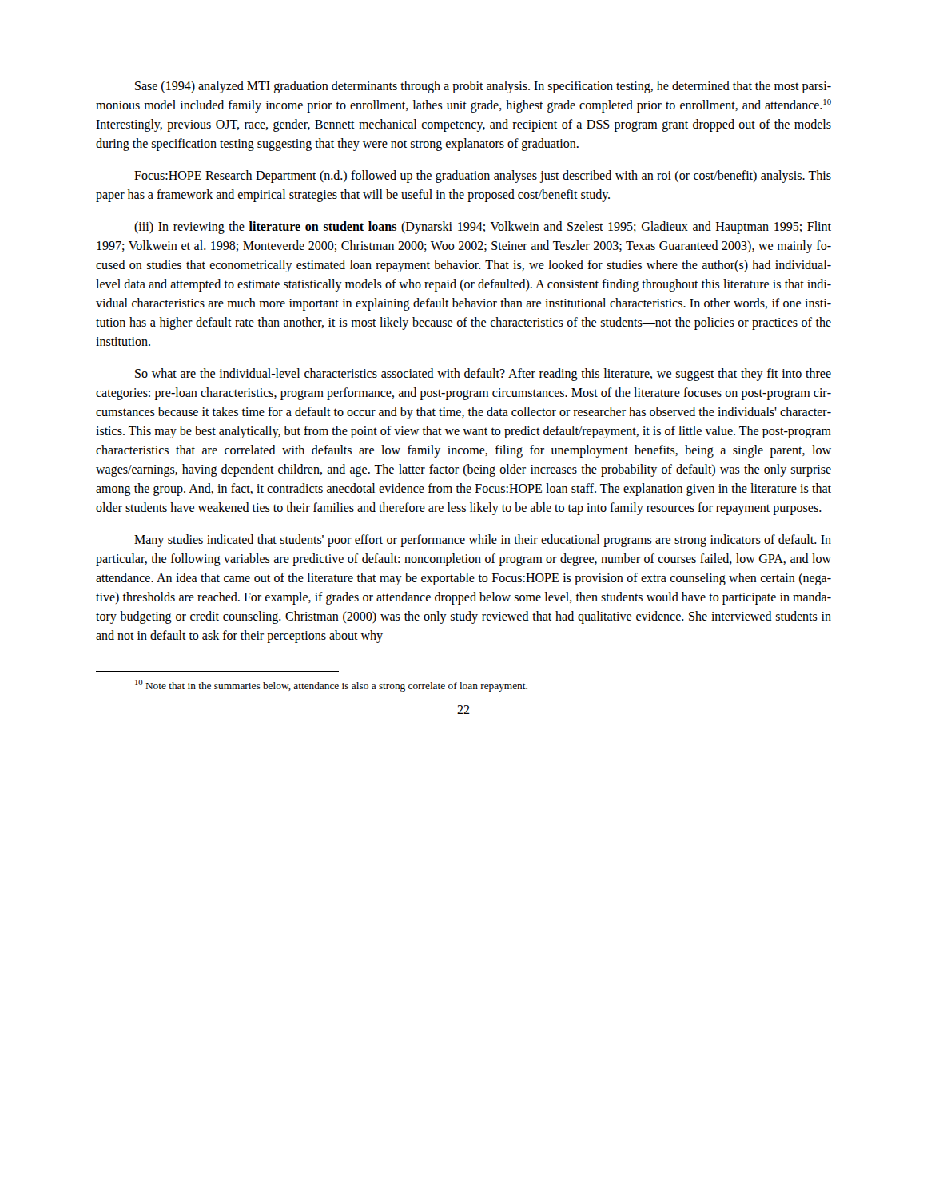Sase (1994) analyzed MTI graduation determinants through a probit analysis. In specification testing, he determined that the most parsimonious model included family income prior to enrollment, lathes unit grade, highest grade completed prior to enrollment, and attendance.10 Interestingly, previous OJT, race, gender, Bennett mechanical competency, and recipient of a DSS program grant dropped out of the models during the specification testing suggesting that they were not strong explanators of graduation.
Focus:HOPE Research Department (n.d.) followed up the graduation analyses just described with an roi (or cost/benefit) analysis. This paper has a framework and empirical strategies that will be useful in the proposed cost/benefit study.
(iii) In reviewing the literature on student loans (Dynarski 1994; Volkwein and Szelest 1995; Gladieux and Hauptman 1995; Flint 1997; Volkwein et al. 1998; Monteverde 2000; Christman 2000; Woo 2002; Steiner and Teszler 2003; Texas Guaranteed 2003), we mainly focused on studies that econometrically estimated loan repayment behavior. That is, we looked for studies where the author(s) had individual-level data and attempted to estimate statistically models of who repaid (or defaulted). A consistent finding throughout this literature is that individual characteristics are much more important in explaining default behavior than are institutional characteristics. In other words, if one institution has a higher default rate than another, it is most likely because of the characteristics of the students—not the policies or practices of the institution.
So what are the individual-level characteristics associated with default? After reading this literature, we suggest that they fit into three categories: pre-loan characteristics, program performance, and post-program circumstances. Most of the literature focuses on post-program circumstances because it takes time for a default to occur and by that time, the data collector or researcher has observed the individuals' characteristics. This may be best analytically, but from the point of view that we want to predict default/repayment, it is of little value. The post-program characteristics that are correlated with defaults are low family income, filing for unemployment benefits, being a single parent, low wages/earnings, having dependent children, and age. The latter factor (being older increases the probability of default) was the only surprise among the group. And, in fact, it contradicts anecdotal evidence from the Focus:HOPE loan staff. The explanation given in the literature is that older students have weakened ties to their families and therefore are less likely to be able to tap into family resources for repayment purposes.
Many studies indicated that students' poor effort or performance while in their educational programs are strong indicators of default. In particular, the following variables are predictive of default: noncompletion of program or degree, number of courses failed, low GPA, and low attendance. An idea that came out of the literature that may be exportable to Focus:HOPE is provision of extra counseling when certain (negative) thresholds are reached. For example, if grades or attendance dropped below some level, then students would have to participate in mandatory budgeting or credit counseling. Christman (2000) was the only study reviewed that had qualitative evidence. She interviewed students in and not in default to ask for their perceptions about why
10 Note that in the summaries below, attendance is also a strong correlate of loan repayment.
22